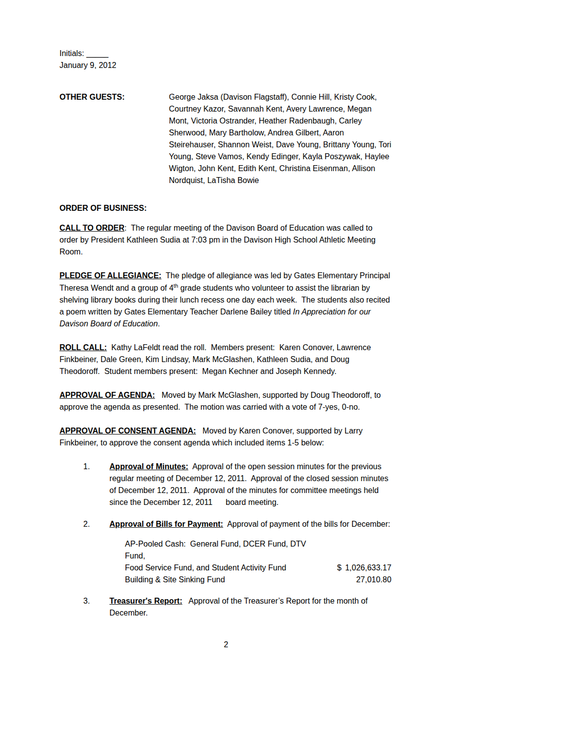Initials: _____
January 9, 2012
OTHER GUESTS:
George Jaksa (Davison Flagstaff), Connie Hill, Kristy Cook, Courtney Kazor, Savannah Kent, Avery Lawrence, Megan Mont, Victoria Ostrander, Heather Radenbaugh, Carley Sherwood, Mary Bartholow, Andrea Gilbert, Aaron Steirehauser, Shannon Weist, Dave Young, Brittany Young, Tori Young, Steve Vamos, Kendy Edinger, Kayla Poszywak, Haylee Wigton, John Kent, Edith Kent, Christina Eisenman, Allison Nordquist, LaTisha Bowie
ORDER OF BUSINESS:
CALL TO ORDER: The regular meeting of the Davison Board of Education was called to order by President Kathleen Sudia at 7:03 pm in the Davison High School Athletic Meeting Room.
PLEDGE OF ALLEGIANCE: The pledge of allegiance was led by Gates Elementary Principal Theresa Wendt and a group of 4th grade students who volunteer to assist the librarian by shelving library books during their lunch recess one day each week. The students also recited a poem written by Gates Elementary Teacher Darlene Bailey titled In Appreciation for our Davison Board of Education.
ROLL CALL: Kathy LaFeldt read the roll. Members present: Karen Conover, Lawrence Finkbeiner, Dale Green, Kim Lindsay, Mark McGlashen, Kathleen Sudia, and Doug Theodoroff. Student members present: Megan Kechner and Joseph Kennedy.
APPROVAL OF AGENDA: Moved by Mark McGlashen, supported by Doug Theodoroff, to approve the agenda as presented. The motion was carried with a vote of 7-yes, 0-no.
APPROVAL OF CONSENT AGENDA: Moved by Karen Conover, supported by Larry Finkbeiner, to approve the consent agenda which included items 1-5 below:
Approval of Minutes: Approval of the open session minutes for the previous regular meeting of December 12, 2011. Approval of the closed session minutes of December 12, 2011. Approval of the minutes for committee meetings held since the December 12, 2011 board meeting.
Approval of Bills for Payment: Approval of payment of the bills for December:
| AP-Pooled Cash: General Fund, DCER Fund, DTV Fund, | | |
| Food Service Fund, and Student Activity Fund | $ | 1,026,633.17 |
| Building & Site Sinking Fund | | 27,010.80 |
Treasurer's Report: Approval of the Treasurer’s Report for the month of December.
2